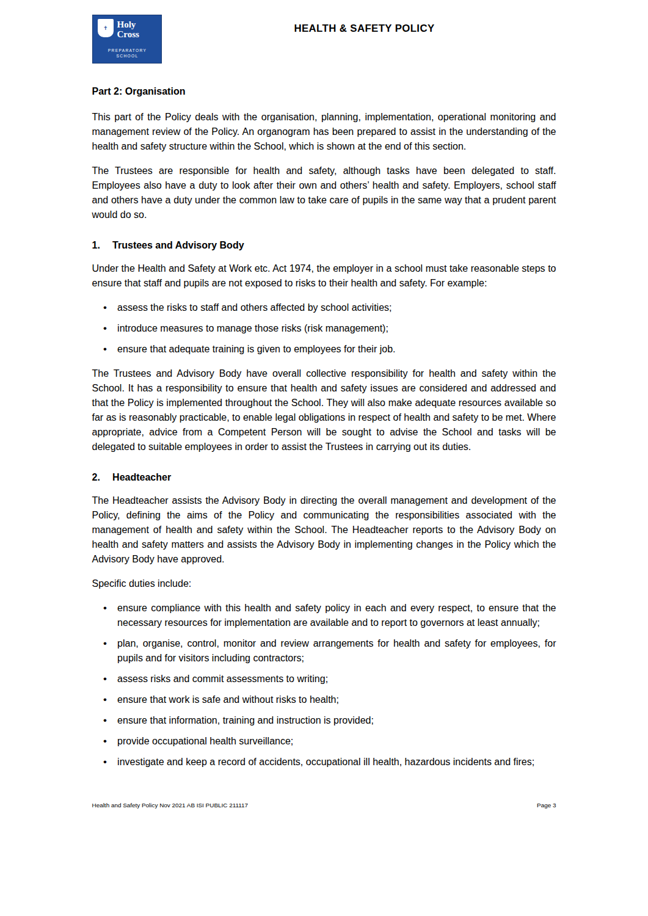✝ Holy
Cross Preparatory School
Health & Safety Policy
Part 2: Organisation
This part of the Policy deals with the organisation, planning, implementation, operational monitoring and management review of the Policy. An organogram has been prepared to assist in the understanding of the health and safety structure within the School, which is shown at the end of this section.
The Trustees are responsible for health and safety, although tasks have been delegated to staff. Employees also have a duty to look after their own and others’ health and safety. Employers, school staff and others have a duty under the common law to take care of pupils in the same way that a prudent parent would do so.
1. Trustees and Advisory Body
Under the Health and Safety at Work etc. Act 1974, the employer in a school must take reasonable steps to ensure that staff and pupils are not exposed to risks to their health and safety. For example:
assess the risks to staff and others affected by school activities;
introduce measures to manage those risks (risk management);
ensure that adequate training is given to employees for their job.
The Trustees and Advisory Body have overall collective responsibility for health and safety within the School. It has a responsibility to ensure that health and safety issues are considered and addressed and that the Policy is implemented throughout the School. They will also make adequate resources available so far as is reasonably practicable, to enable legal obligations in respect of health and safety to be met. Where appropriate, advice from a Competent Person will be sought to advise the School and tasks will be delegated to suitable employees in order to assist the Trustees in carrying out its duties.
2. Headteacher
The Headteacher assists the Advisory Body in directing the overall management and development of the Policy, defining the aims of the Policy and communicating the responsibilities associated with the management of health and safety within the School. The Headteacher reports to the Advisory Body on health and safety matters and assists the Advisory Body in implementing changes in the Policy which the Advisory Body have approved.
Specific duties include:
ensure compliance with this health and safety policy in each and every respect, to ensure that the necessary resources for implementation are available and to report to governors at least annually;
plan, organise, control, monitor and review arrangements for health and safety for employees, for pupils and for visitors including contractors;
assess risks and commit assessments to writing;
ensure that work is safe and without risks to health;
ensure that information, training and instruction is provided;
provide occupational health surveillance;
investigate and keep a record of accidents, occupational ill health, hazardous incidents and fires;
Health and Safety Policy Nov 2021 AB ISI PUBLIC 211117 Page 3